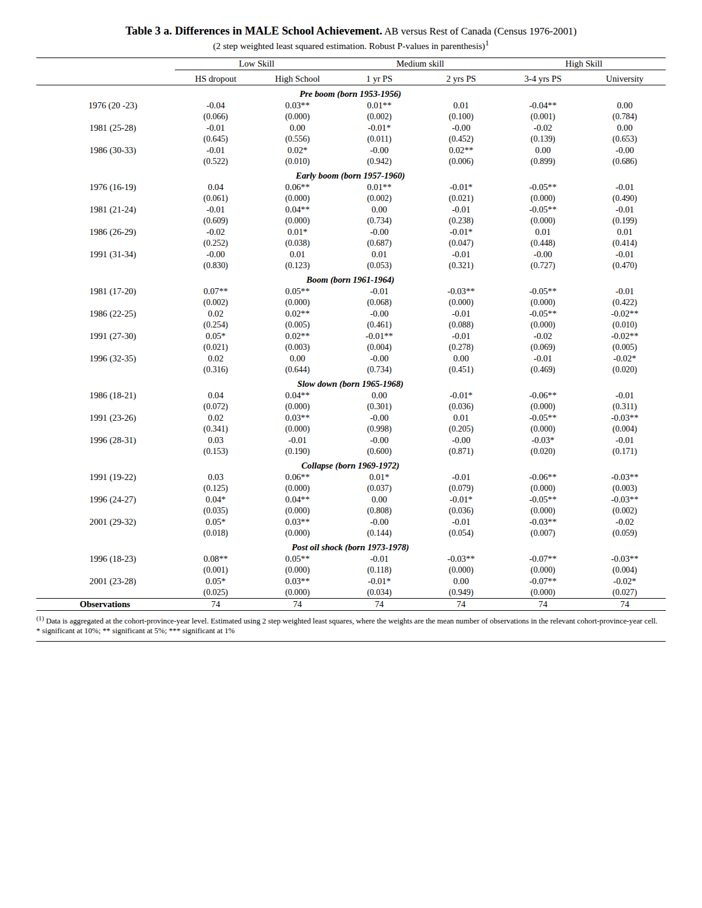Table 3 a. Differences in MALE School Achievement. AB versus Rest of Canada (Census 1976-2001)
(2 step weighted least squared estimation. Robust P-values in parenthesis)1
| | Low Skill | Medium skill | High Skill |
| | HS dropout | High School | 1 yr PS | 2 yrs PS | 3-4 yrs PS | University |
| Pre boom (born 1953-1956) |
| 1976 (20 -23) | -0.04 | 0.03** | 0.01** | 0.01 | -0.04** | 0.00 |
| | (0.066) | (0.000) | (0.002) | (0.100) | (0.001) | (0.784) |
| 1981 (25-28) | -0.01 | 0.00 | -0.01* | -0.00 | -0.02 | 0.00 |
| | (0.645) | (0.556) | (0.011) | (0.452) | (0.139) | (0.653) |
| 1986 (30-33) | -0.01 | 0.02* | -0.00 | 0.02** | 0.00 | -0.00 |
| | (0.522) | (0.010) | (0.942) | (0.006) | (0.899) | (0.686) |
| Early boom (born 1957-1960) |
| 1976 (16-19) | 0.04 | 0.06** | 0.01** | -0.01* | -0.05** | -0.01 |
| | (0.061) | (0.000) | (0.002) | (0.021) | (0.000) | (0.490) |
| 1981 (21-24) | -0.01 | 0.04** | 0.00 | -0.01 | -0.05** | -0.01 |
| | (0.609) | (0.000) | (0.734) | (0.238) | (0.000) | (0.199) |
| 1986 (26-29) | -0.02 | 0.01* | -0.00 | -0.01* | 0.01 | 0.01 |
| | (0.252) | (0.038) | (0.687) | (0.047) | (0.448) | (0.414) |
| 1991 (31-34) | -0.00 | 0.01 | 0.01 | -0.01 | -0.00 | -0.01 |
| | (0.830) | (0.123) | (0.053) | (0.321) | (0.727) | (0.470) |
| Boom (born 1961-1964) |
| 1981 (17-20) | 0.07** | 0.05** | -0.01 | -0.03** | -0.05** | -0.01 |
| | (0.002) | (0.000) | (0.068) | (0.000) | (0.000) | (0.422) |
| 1986 (22-25) | 0.02 | 0.02** | -0.00 | -0.01 | -0.05** | -0.02** |
| | (0.254) | (0.005) | (0.461) | (0.088) | (0.000) | (0.010) |
| 1991 (27-30) | 0.05* | 0.02** | -0.01** | -0.01 | -0.02 | -0.02** |
| | (0.021) | (0.003) | (0.004) | (0.278) | (0.069) | (0.005) |
| 1996 (32-35) | 0.02 | 0.00 | -0.00 | 0.00 | -0.01 | -0.02* |
| | (0.316) | (0.644) | (0.734) | (0.451) | (0.469) | (0.020) |
| Slow down (born 1965-1968) |
| 1986 (18-21) | 0.04 | 0.04** | 0.00 | -0.01* | -0.06** | -0.01 |
| | (0.072) | (0.000) | (0.301) | (0.036) | (0.000) | (0.311) |
| 1991 (23-26) | 0.02 | 0.03** | -0.00 | 0.01 | -0.05** | -0.03** |
| | (0.341) | (0.000) | (0.998) | (0.205) | (0.000) | (0.004) |
| 1996 (28-31) | 0.03 | -0.01 | -0.00 | -0.00 | -0.03* | -0.01 |
| | (0.153) | (0.190) | (0.600) | (0.871) | (0.020) | (0.171) |
| Collapse (born 1969-1972) |
| 1991 (19-22) | 0.03 | 0.06** | 0.01* | -0.01 | -0.06** | -0.03** |
| | (0.125) | (0.000) | (0.037) | (0.079) | (0.000) | (0.003) |
| 1996 (24-27) | 0.04* | 0.04** | 0.00 | -0.01* | -0.05** | -0.03** |
| | (0.035) | (0.000) | (0.808) | (0.036) | (0.000) | (0.002) |
| 2001 (29-32) | 0.05* | 0.03** | -0.00 | -0.01 | -0.03** | -0.02 |
| | (0.018) | (0.000) | (0.144) | (0.054) | (0.007) | (0.059) |
| Post oil shock (born 1973-1978) |
| 1996 (18-23) | 0.08** | 0.05** | -0.01 | -0.03** | -0.07** | -0.03** |
| | (0.001) | (0.000) | (0.118) | (0.000) | (0.000) | (0.004) |
| 2001 (23-28) | 0.05* | 0.03** | -0.01* | 0.00 | -0.07** | -0.02* |
| | (0.025) | (0.000) | (0.034) | (0.949) | (0.000) | (0.027) |
| Observations | 74 | 74 | 74 | 74 | 74 | 74 |
(1) Data is aggregated at the cohort-province-year level. Estimated using 2 step weighted least squares, where the weights are the mean number of observations in the relevant cohort-province-year cell.
* significant at 10%; ** significant at 5%; *** significant at 1%